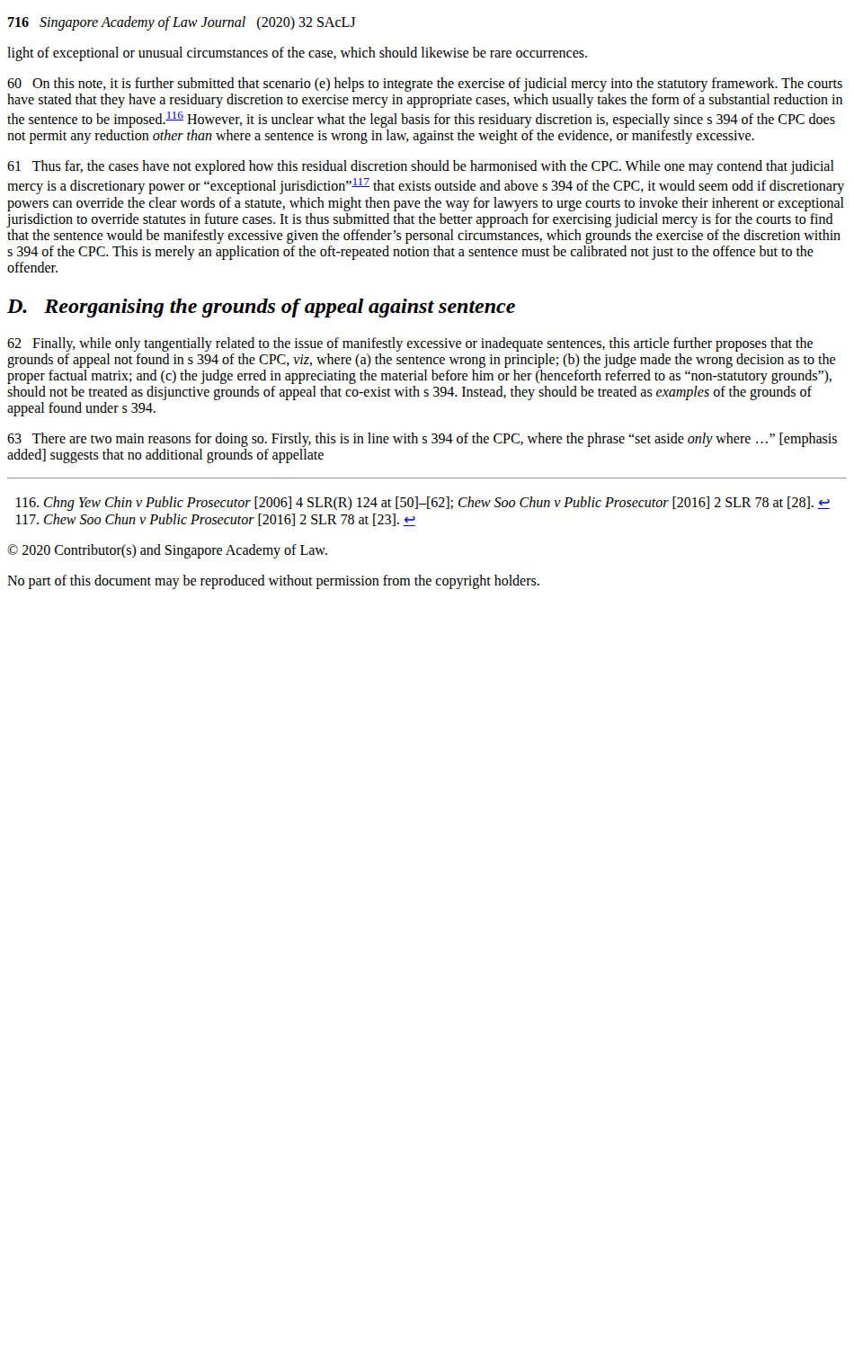716 Singapore Academy of Law Journal (2020) 32 SAcLJ
light of exceptional or unusual circumstances of the case, which should likewise be rare occurrences.
60 On this note, it is further submitted that scenario (e) helps to integrate the exercise of judicial mercy into the statutory framework. The courts have stated that they have a residuary discretion to exercise mercy in appropriate cases, which usually takes the form of a substantial reduction in the sentence to be imposed.116 However, it is unclear what the legal basis for this residuary discretion is, especially since s 394 of the CPC does not permit any reduction other than where a sentence is wrong in law, against the weight of the evidence, or manifestly excessive.
61 Thus far, the cases have not explored how this residual discretion should be harmonised with the CPC. While one may contend that judicial mercy is a discretionary power or “exceptional jurisdiction”117 that exists outside and above s 394 of the CPC, it would seem odd if discretionary powers can override the clear words of a statute, which might then pave the way for lawyers to urge courts to invoke their inherent or exceptional jurisdiction to override statutes in future cases. It is thus submitted that the better approach for exercising judicial mercy is for the courts to find that the sentence would be manifestly excessive given the offender’s personal circumstances, which grounds the exercise of the discretion within s 394 of the CPC. This is merely an application of the oft-repeated notion that a sentence must be calibrated not just to the offence but to the offender.
D. Reorganising the grounds of appeal against sentence
62 Finally, while only tangentially related to the issue of manifestly excessive or inadequate sentences, this article further proposes that the grounds of appeal not found in s 394 of the CPC, viz, where (a) the sentence wrong in principle; (b) the judge made the wrong decision as to the proper factual matrix; and (c) the judge erred in appreciating the material before him or her (henceforth referred to as “non-statutory grounds”), should not be treated as disjunctive grounds of appeal that co-exist with s 394. Instead, they should be treated as examples of the grounds of appeal found under s 394.
63 There are two main reasons for doing so. Firstly, this is in line with s 394 of the CPC, where the phrase “set aside only where …” [emphasis added] suggests that no additional grounds of appellate
Chng Yew Chin v Public Prosecutor [2006] 4 SLR(R) 124 at [50]–[62]; Chew Soo Chun v Public Prosecutor [2016] 2 SLR 78 at [28]. ↩
Chew Soo Chun v Public Prosecutor [2016] 2 SLR 78 at [23]. ↩
© 2020 Contributor(s) and Singapore Academy of Law.
No part of this document may be reproduced without permission from the copyright holders.